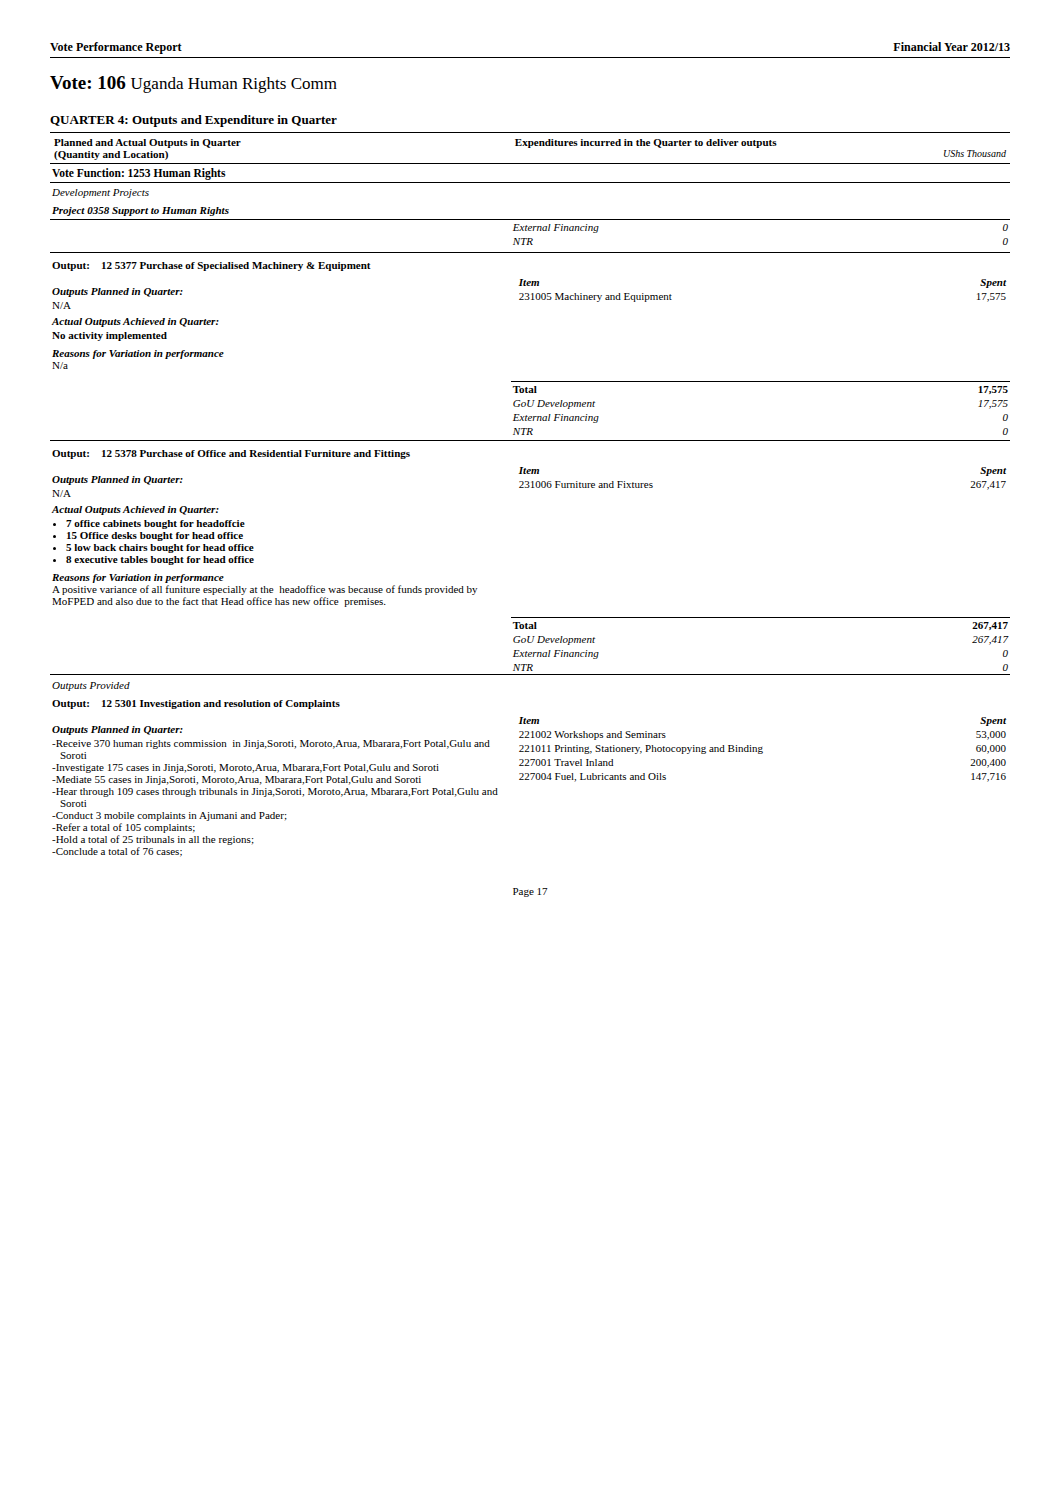Vote Performance Report
Financial Year 2012/13
Vote: 106 Uganda Human Rights Comm
QUARTER 4: Outputs and Expenditure in Quarter
| Planned and Actual Outputs in Quarter (Quantity and Location) | Expenditures incurred in the Quarter to deliver outputs UShs Thousand |
| --- | --- |
| Vote Function: 1253 Human Rights |
| Development Projects |
| Project 0358 Support to Human Rights |
| | External Financing | 0 |
| | NTR | 0 |
Output: 12 5377 Purchase of Specialised Machinery & Equipment
| Outputs Planned in Quarter: N/A Actual Outputs Achieved in Quarter: No activity implemented Reasons for Variation in performance N/a | / Item / Spent / / 231005 Machinery and Equipment / 17,575 / |
| | Total | 17,575 |
| | GoU Development | 17,575 |
| | External Financing | 0 |
| | NTR | 0 |
Output: 12 5378 Purchase of Office and Residential Furniture and Fittings
| Outputs Planned in Quarter: N/A Actual Outputs Achieved in Quarter: 7 office cabinets bought for headoffcie 15 Office desks bought for head office 5 low back chairs bought for head office 8 executive tables bought for head office Reasons for Variation in performance A positive variance of all funiture especially at the headoffice was because of funds provided by MoFPED and also due to the fact that Head office has new office premises. | / Item / Spent / / 231006 Furniture and Fixtures / 267,417 / |
| | Total | 267,417 |
| | GoU Development | 267,417 |
| | External Financing | 0 |
| | NTR | 0 |
Outputs Provided
Output: 12 5301 Investigation and resolution of Complaints
| Outputs Planned in Quarter: -Receive 370 human rights commission in Jinja,Soroti, Moroto,Arua, Mbarara,Fort Potal,Gulu and Soroti -Investigate 175 cases in Jinja,Soroti, Moroto,Arua, Mbarara,Fort Potal,Gulu and Soroti -Mediate 55 cases in Jinja,Soroti, Moroto,Arua, Mbarara,Fort Potal,Gulu and Soroti -Hear through 109 cases through tribunals in Jinja,Soroti, Moroto,Arua, Mbarara,Fort Potal,Gulu and Soroti -Conduct 3 mobile complaints in Ajumani and Pader; -Refer a total of 105 complaints; -Hold a total of 25 tribunals in all the regions; -Conclude a total of 76 cases; | / Item / Spent / / 221002 Workshops and Seminars / 53,000 / / 221011 Printing, Stationery, Photocopying and Binding / 60,000 / / 227001 Travel Inland / 200,400 / / 227004 Fuel, Lubricants and Oils / 147,716 / |
Page 17